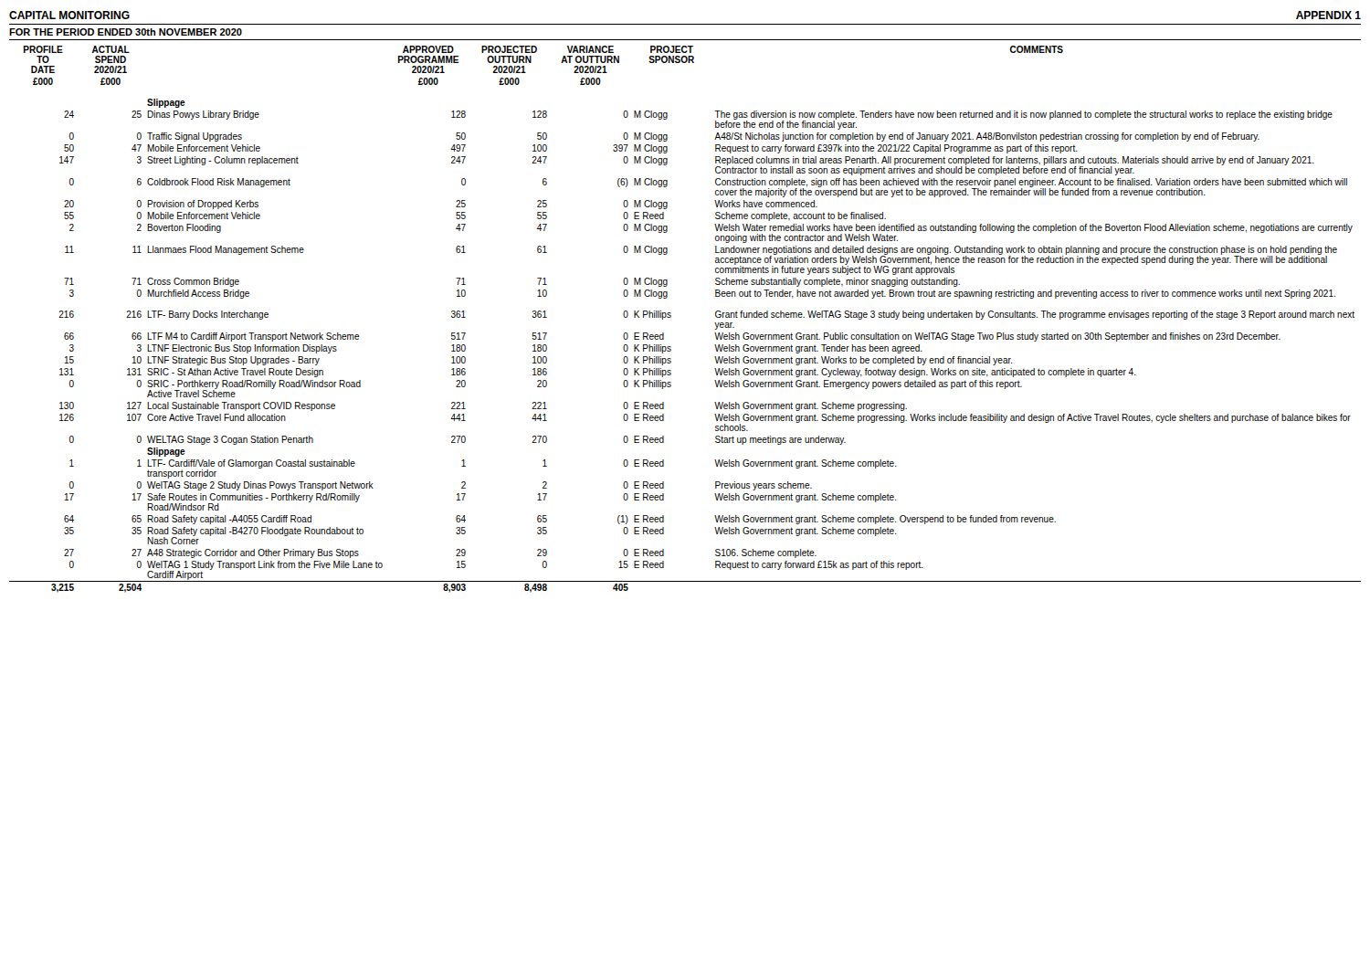CAPITAL MONITORING APPENDIX 1
FOR THE PERIOD ENDED 30th NOVEMBER 2020
| PROFILE TO DATE | ACTUAL SPEND 2020/21 | | APPROVED PROGRAMME 2020/21 | PROJECTED OUTTURN 2020/21 | VARIANCE AT OUTTURN 2020/21 | PROJECT SPONSOR | COMMENTS |
| --- | --- | --- | --- | --- | --- | --- | --- |
| £000 | £000 | | £000 | £000 | £000 | | |
| | | Slippage | | | | | |
| 24 | 25 | Dinas Powys Library Bridge | 128 | 128 | 0 | M Clogg | The gas diversion is now complete. Tenders have now been returned and it is now planned to complete the structural works to replace the existing bridge before the end of the financial year. |
| 0 | 0 | Traffic Signal Upgrades | 50 | 50 | 0 | M Clogg | A48/St Nicholas junction for completion by end of January 2021. A48/Bonvilston pedestrian crossing for completion by end of February. |
| 50 | 47 | Mobile Enforcement Vehicle | 497 | 100 | 397 | M Clogg | Request to carry forward £397k into the 2021/22 Capital Programme as part of this report. |
| 147 | 3 | Street Lighting - Column replacement | 247 | 247 | 0 | M Clogg | Replaced columns in trial areas Penarth. All procurement completed for lanterns, pillars and cutouts. Materials should arrive by end of January 2021. Contractor to install as soon as equipment arrives and should be completed before end of financial year. |
| 0 | 6 | Coldbrook Flood Risk Management | 0 | 6 | (6) | M Clogg | Construction complete, sign off has been achieved with the reservoir panel engineer. Account to be finalised. Variation orders have been submitted which will cover the majority of the overspend but are yet to be approved. The remainder will be funded from a revenue contribution. |
| 20 | 0 | Provision of Dropped Kerbs | 25 | 25 | 0 | M Clogg | Works have commenced. |
| 55 | 0 | Mobile Enforcement Vehicle | 55 | 55 | 0 | E Reed | Scheme complete, account to be finalised. |
| 2 | 2 | Boverton Flooding | 47 | 47 | 0 | M Clogg | Welsh Water remedial works have been identified as outstanding following the completion of the Boverton Flood Alleviation scheme, negotiations are currently ongoing with the contractor and Welsh Water. |
| 11 | 11 | Llanmaes Flood Management Scheme | 61 | 61 | 0 | M Clogg | Landowner negotiations and detailed designs are ongoing. Outstanding work to obtain planning and procure the construction phase is on hold pending the acceptance of variation orders by Welsh Government, hence the reason for the reduction in the expected spend during the year. There will be additional commitments in future years subject to WG grant approvals |
| 71 | 71 | Cross Common Bridge | 71 | 71 | 0 | M Clogg | Scheme substantially complete, minor snagging outstanding. |
| 3 | 0 | Murchfield Access Bridge | 10 | 10 | 0 | M Clogg | Been out to Tender, have not awarded yet. Brown trout are spawning restricting and preventing access to river to commence works until next Spring 2021. |
| 216 | 216 | LTF- Barry Docks Interchange | 361 | 361 | 0 | K Phillips | Grant funded scheme. WelTAG Stage 3 study being undertaken by Consultants. The programme envisages reporting of the stage 3 Report around march next year. |
| 66 | 66 | LTF M4 to Cardiff Airport Transport Network Scheme | 517 | 517 | 0 | E Reed | Welsh Government Grant. Public consultation on WelTAG Stage Two Plus study started on 30th September and finishes on 23rd December. |
| 3 | 3 | LTNF Electronic Bus Stop Information Displays | 180 | 180 | 0 | K Phillips | Welsh Government grant. Tender has been agreed. |
| 15 | 10 | LTNF Strategic Bus Stop Upgrades - Barry | 100 | 100 | 0 | K Phillips | Welsh Government grant. Works to be completed by end of financial year. |
| 131 | 131 | SRIC - St Athan Active Travel Route Design | 186 | 186 | 0 | K Phillips | Welsh Government grant. Cycleway, footway design. Works on site, anticipated to complete in quarter 4. |
| 0 | 0 | SRIC - Porthkerry Road/Romilly Road/Windsor Road Active Travel Scheme | 20 | 20 | 0 | K Phillips | Welsh Government Grant. Emergency powers detailed as part of this report. |
| 130 | 127 | Local Sustainable Transport COVID Response | 221 | 221 | 0 | E Reed | Welsh Government grant. Scheme progressing. |
| 126 | 107 | Core Active Travel Fund allocation | 441 | 441 | 0 | E Reed | Welsh Government grant. Scheme progressing. Works include feasibility and design of Active Travel Routes, cycle shelters and purchase of balance bikes for schools. |
| 0 | 0 | WELTAG Stage 3 Cogan Station Penarth | 270 | 270 | 0 | E Reed | Start up meetings are underway. |
| | | Slippage | | | | | |
| 1 | 1 | LTF- Cardiff/Vale of Glamorgan Coastal sustainable transport corridor | 1 | 1 | 0 | E Reed | Welsh Government grant. Scheme complete. |
| 0 | 0 | WelTAG Stage 2 Study Dinas Powys Transport Network | 2 | 2 | 0 | E Reed | Previous years scheme. |
| 17 | 17 | Safe Routes in Communities - Porthkerry Rd/Romilly Road/Windsor Rd | 17 | 17 | 0 | E Reed | Welsh Government grant. Scheme complete. |
| 64 | 65 | Road Safety capital -A4055 Cardiff Road | 64 | 65 | (1) | E Reed | Welsh Government grant. Scheme complete. Overspend to be funded from revenue. |
| 35 | 35 | Road Safety capital -B4270 Floodgate Roundabout to Nash Corner | 35 | 35 | 0 | E Reed | Welsh Government grant. Scheme complete. |
| 27 | 27 | A48 Strategic Corridor and Other Primary Bus Stops | 29 | 29 | 0 | E Reed | S106. Scheme complete. |
| 0 | 0 | WelTAG 1 Study Transport Link from the Five Mile Lane to Cardiff Airport | 15 | 0 | 15 | E Reed | Request to carry forward £15k as part of this report. |
| 3,215 | 2,504 | | 8,903 | 8,498 | 405 | | |